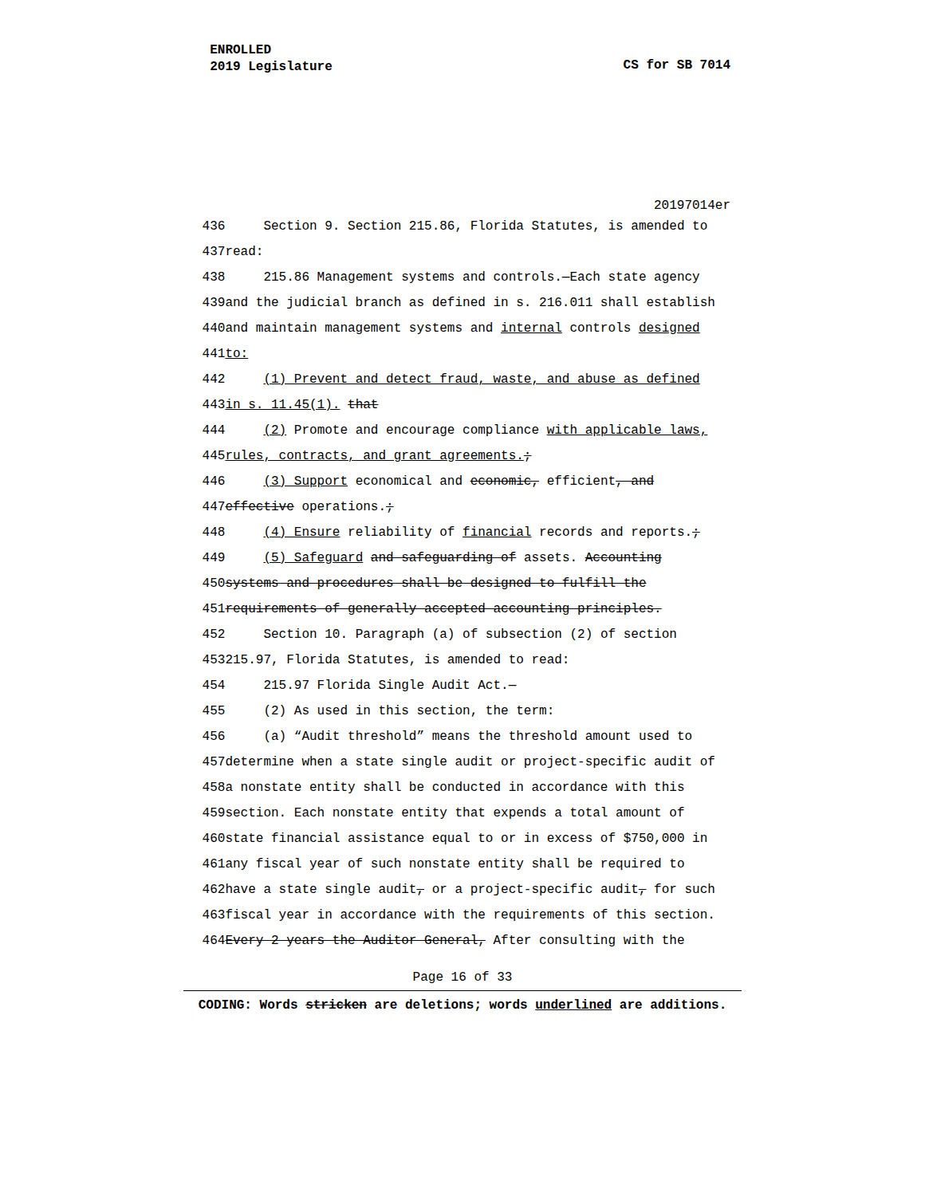ENROLLED
2019 Legislature
CS for SB 7014
20197014er
| 436 | Section 9. Section 215.86, Florida Statutes, is amended to |
| 437 | read: |
| 438 | 215.86 Management systems and controls.—Each state agency |
| 439 | and the judicial branch as defined in s. 216.011 shall establish |
| 440 | and maintain management systems and internal controls designed |
| 441 | to: |
| 442 | (1) Prevent and detect fraud, waste, and abuse as defined |
| 443 | in s. 11.45(1). that |
| 444 | (2) Promote and encourage compliance with applicable laws, |
| 445 | rules, contracts, and grant agreements. ; |
| 446 | (3) Support economical and economic, efficient , and |
| 447 | effective operations. ; |
| 448 | (4) Ensure reliability of financial records and reports. ; |
| 449 | (5) Safeguard and safeguarding of assets. Accounting |
| 450 | systems and procedures shall be designed to fulfill the |
| 451 | requirements of generally accepted accounting principles. |
| 452 | Section 10. Paragraph (a) of subsection (2) of section |
| 453 | 215.97, Florida Statutes, is amended to read: |
| 454 | 215.97 Florida Single Audit Act.— |
| 455 | (2) As used in this section, the term: |
| 456 | (a) “Audit threshold” means the threshold amount used to |
| 457 | determine when a state single audit or project-specific audit of |
| 458 | a nonstate entity shall be conducted in accordance with this |
| 459 | section. Each nonstate entity that expends a total amount of |
| 460 | state financial assistance equal to or in excess of $750,000 in |
| 461 | any fiscal year of such nonstate entity shall be required to |
| 462 | have a state single audit , or a project-specific audit , for such |
| 463 | fiscal year in accordance with the requirements of this section. |
| 464 | Every 2 years the Auditor General, After consulting with the |
Page 16 of 33
CODING: Words stricken are deletions; words underlined are additions.